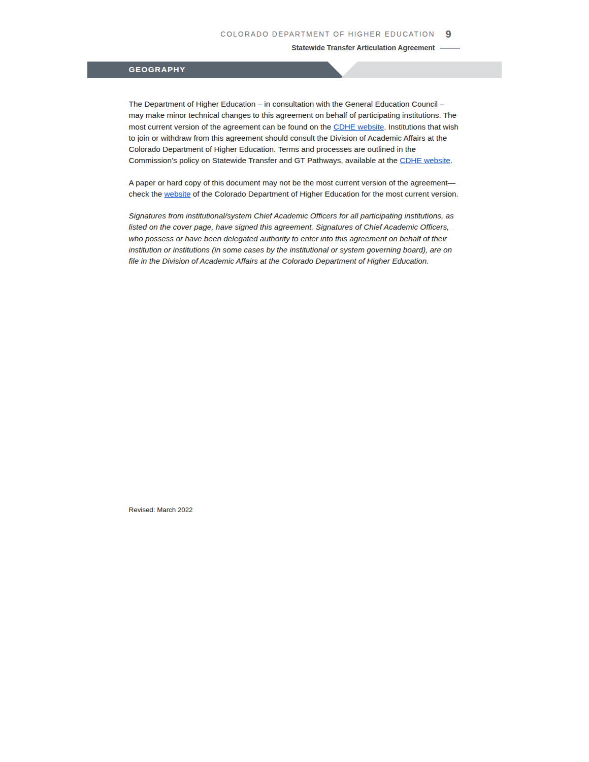Colorado Department of Higher Education 9
Statewide Transfer Articulation Agreement
GEOGRAPHY
The Department of Higher Education – in consultation with the General Education Council – may make minor technical changes to this agreement on behalf of participating institutions. The most current version of the agreement can be found on the CDHE website. Institutions that wish to join or withdraw from this agreement should consult the Division of Academic Affairs at the Colorado Department of Higher Education. Terms and processes are outlined in the Commission’s policy on Statewide Transfer and GT Pathways, available at the CDHE website.
A paper or hard copy of this document may not be the most current version of the agreement—check the website of the Colorado Department of Higher Education for the most current version.
Signatures from institutional/system Chief Academic Officers for all participating institutions, as listed on the cover page, have signed this agreement. Signatures of Chief Academic Officers, who possess or have been delegated authority to enter into this agreement on behalf of their institution or institutions (in some cases by the institutional or system governing board), are on file in the Division of Academic Affairs at the Colorado Department of Higher Education.
Revised: March 2022